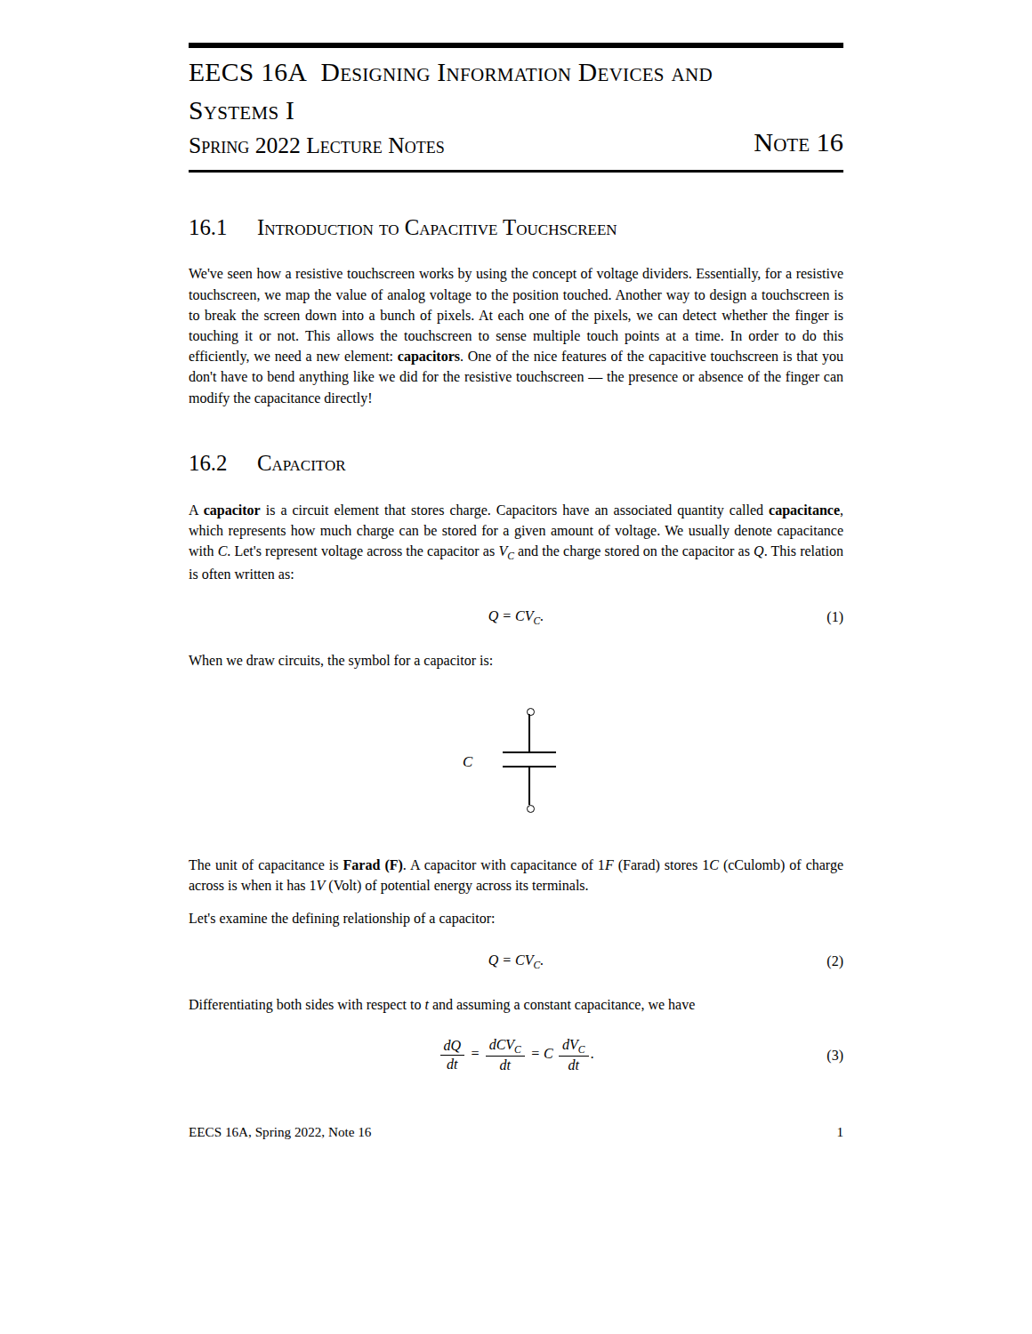| EECS 16A Designing Information Devices and Systems I Spring 2022 Lecture Notes | Note 16 |
16.1 Introduction to Capacitive Touchscreen
We've seen how a resistive touchscreen works by using the concept of voltage dividers. Essentially, for a resistive touchscreen, we map the value of analog voltage to the position touched. Another way to design a touchscreen is to break the screen down into a bunch of pixels. At each one of the pixels, we can detect whether the finger is touching it or not. This allows the touchscreen to sense multiple touch points at a time. In order to do this efficiently, we need a new element: capacitors. One of the nice features of the capacitive touchscreen is that you don't have to bend anything like we did for the resistive touchscreen — the presence or absence of the finger can modify the capacitance directly!
16.2 Capacitor
A capacitor is a circuit element that stores charge. Capacitors have an associated quantity called capacitance, which represents how much charge can be stored for a given amount of voltage. We usually denote capacitance with C. Let's represent voltage across the capacitor as VC and the charge stored on the capacitor as Q. This relation is often written as:
Q = CVC. (1)
When we draw circuits, the symbol for a capacitor is:
C
The unit of capacitance is Farad (F). A capacitor with capacitance of 1F (Farad) stores 1C (cCulomb) of charge across is when it has 1V (Volt) of potential energy across its terminals.
Let's examine the defining relationship of a capacitor:
Q = CVC. (2)
Differentiating both sides with respect to t and assuming a constant capacitance, we have
dQ dt = dCVC dt = C dVC dt. (3)
EECS 16A, Spring 2022, Note 16 1